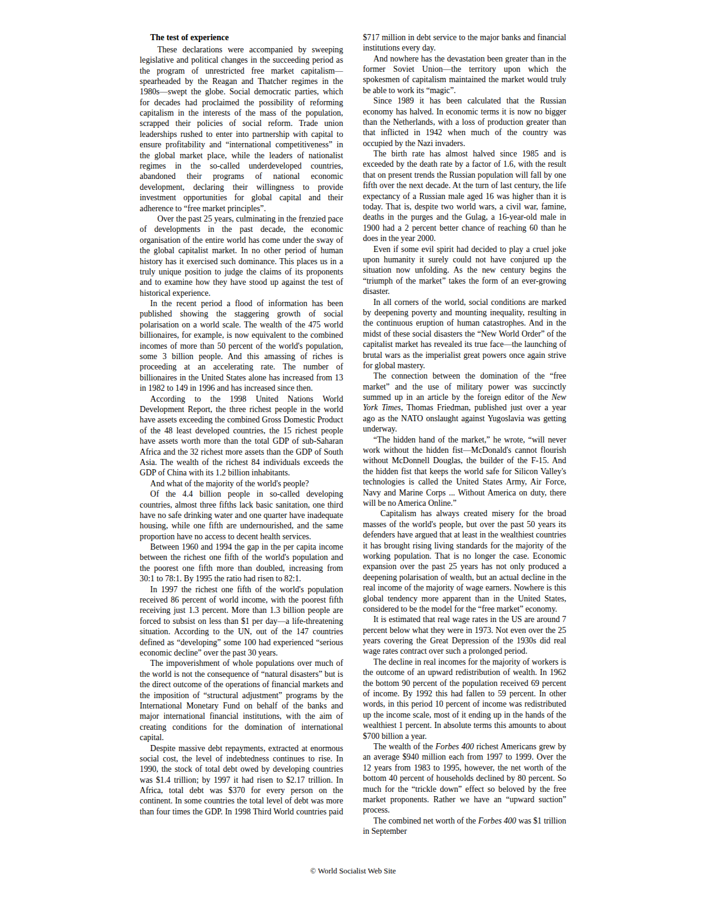The test of experience
These declarations were accompanied by sweeping legislative and political changes in the succeeding period as the program of unrestricted free market capitalism—spearheaded by the Reagan and Thatcher regimes in the 1980s—swept the globe. Social democratic parties, which for decades had proclaimed the possibility of reforming capitalism in the interests of the mass of the population, scrapped their policies of social reform. Trade union leaderships rushed to enter into partnership with capital to ensure profitability and “international competitiveness” in the global market place, while the leaders of nationalist regimes in the so-called underdeveloped countries, abandoned their programs of national economic development, declaring their willingness to provide investment opportunities for global capital and their adherence to “free market principles”.
Over the past 25 years, culminating in the frenzied pace of developments in the past decade, the economic organisation of the entire world has come under the sway of the global capitalist market. In no other period of human history has it exercised such dominance. This places us in a truly unique position to judge the claims of its proponents and to examine how they have stood up against the test of historical experience.
In the recent period a flood of information has been published showing the staggering growth of social polarisation on a world scale. The wealth of the 475 world billionaires, for example, is now equivalent to the combined incomes of more than 50 percent of the world's population, some 3 billion people. And this amassing of riches is proceeding at an accelerating rate. The number of billionaires in the United States alone has increased from 13 in 1982 to 149 in 1996 and has increased since then.
According to the 1998 United Nations World Development Report, the three richest people in the world have assets exceeding the combined Gross Domestic Product of the 48 least developed countries, the 15 richest people have assets worth more than the total GDP of sub-Saharan Africa and the 32 richest more assets than the GDP of South Asia. The wealth of the richest 84 individuals exceeds the GDP of China with its 1.2 billion inhabitants.
And what of the majority of the world's people?
Of the 4.4 billion people in so-called developing countries, almost three fifths lack basic sanitation, one third have no safe drinking water and one quarter have inadequate housing, while one fifth are undernourished, and the same proportion have no access to decent health services.
Between 1960 and 1994 the gap in the per capita income between the richest one fifth of the world's population and the poorest one fifth more than doubled, increasing from 30:1 to 78:1. By 1995 the ratio had risen to 82:1.
In 1997 the richest one fifth of the world's population received 86 percent of world income, with the poorest fifth receiving just 1.3 percent. More than 1.3 billion people are forced to subsist on less than $1 per day—a life-threatening situation. According to the UN, out of the 147 countries defined as “developing” some 100 had experienced “serious economic decline” over the past 30 years.
The impoverishment of whole populations over much of the world is not the consequence of “natural disasters” but is the direct outcome of the operations of financial markets and the imposition of “structural adjustment” programs by the International Monetary Fund on behalf of the banks and major international financial institutions, with the aim of creating conditions for the domination of international capital.
Despite massive debt repayments, extracted at enormous social cost, the level of indebtedness continues to rise. In 1990, the stock of total debt owed by developing countries was $1.4 trillion; by 1997 it had risen to $2.17 trillion. In Africa, total debt was $370 for every person on the continent. In some countries the total level of debt was more than four times the GDP. In 1998 Third World countries paid $717 million in debt service to the major banks and financial institutions every day.
And nowhere has the devastation been greater than in the former Soviet Union—the territory upon which the spokesmen of capitalism maintained the market would truly be able to work its “magic”.
Since 1989 it has been calculated that the Russian economy has halved. In economic terms it is now no bigger than the Netherlands, with a loss of production greater than that inflicted in 1942 when much of the country was occupied by the Nazi invaders.
The birth rate has almost halved since 1985 and is exceeded by the death rate by a factor of 1.6, with the result that on present trends the Russian population will fall by one fifth over the next decade. At the turn of last century, the life expectancy of a Russian male aged 16 was higher than it is today. That is, despite two world wars, a civil war, famine, deaths in the purges and the Gulag, a 16-year-old male in 1900 had a 2 percent better chance of reaching 60 than he does in the year 2000.
Even if some evil spirit had decided to play a cruel joke upon humanity it surely could not have conjured up the situation now unfolding. As the new century begins the “triumph of the market” takes the form of an ever-growing disaster.
In all corners of the world, social conditions are marked by deepening poverty and mounting inequality, resulting in the continuous eruption of human catastrophes. And in the midst of these social disasters the “New World Order” of the capitalist market has revealed its true face—the launching of brutal wars as the imperialist great powers once again strive for global mastery.
The connection between the domination of the “free market” and the use of military power was succinctly summed up in an article by the foreign editor of the New York Times, Thomas Friedman, published just over a year ago as the NATO onslaught against Yugoslavia was getting underway.
“The hidden hand of the market,” he wrote, “will never work without the hidden fist—McDonald's cannot flourish without McDonnell Douglas, the builder of the F-15. And the hidden fist that keeps the world safe for Silicon Valley's technologies is called the United States Army, Air Force, Navy and Marine Corps ... Without America on duty, there will be no America Online.”
Capitalism has always created misery for the broad masses of the world's people, but over the past 50 years its defenders have argued that at least in the wealthiest countries it has brought rising living standards for the majority of the working population. That is no longer the case. Economic expansion over the past 25 years has not only produced a deepening polarisation of wealth, but an actual decline in the real income of the majority of wage earners. Nowhere is this global tendency more apparent than in the United States, considered to be the model for the “free market” economy.
It is estimated that real wage rates in the US are around 7 percent below what they were in 1973. Not even over the 25 years covering the Great Depression of the 1930s did real wage rates contract over such a prolonged period.
The decline in real incomes for the majority of workers is the outcome of an upward redistribution of wealth. In 1962 the bottom 90 percent of the population received 69 percent of income. By 1992 this had fallen to 59 percent. In other words, in this period 10 percent of income was redistributed up the income scale, most of it ending up in the hands of the wealthiest 1 percent. In absolute terms this amounts to about $700 billion a year.
The wealth of the Forbes 400 richest Americans grew by an average $940 million each from 1997 to 1999. Over the 12 years from 1983 to 1995, however, the net worth of the bottom 40 percent of households declined by 80 percent. So much for the “trickle down” effect so beloved by the free market proponents. Rather we have an “upward suction” process.
The combined net worth of the Forbes 400 was $1 trillion in September
© World Socialist Web Site